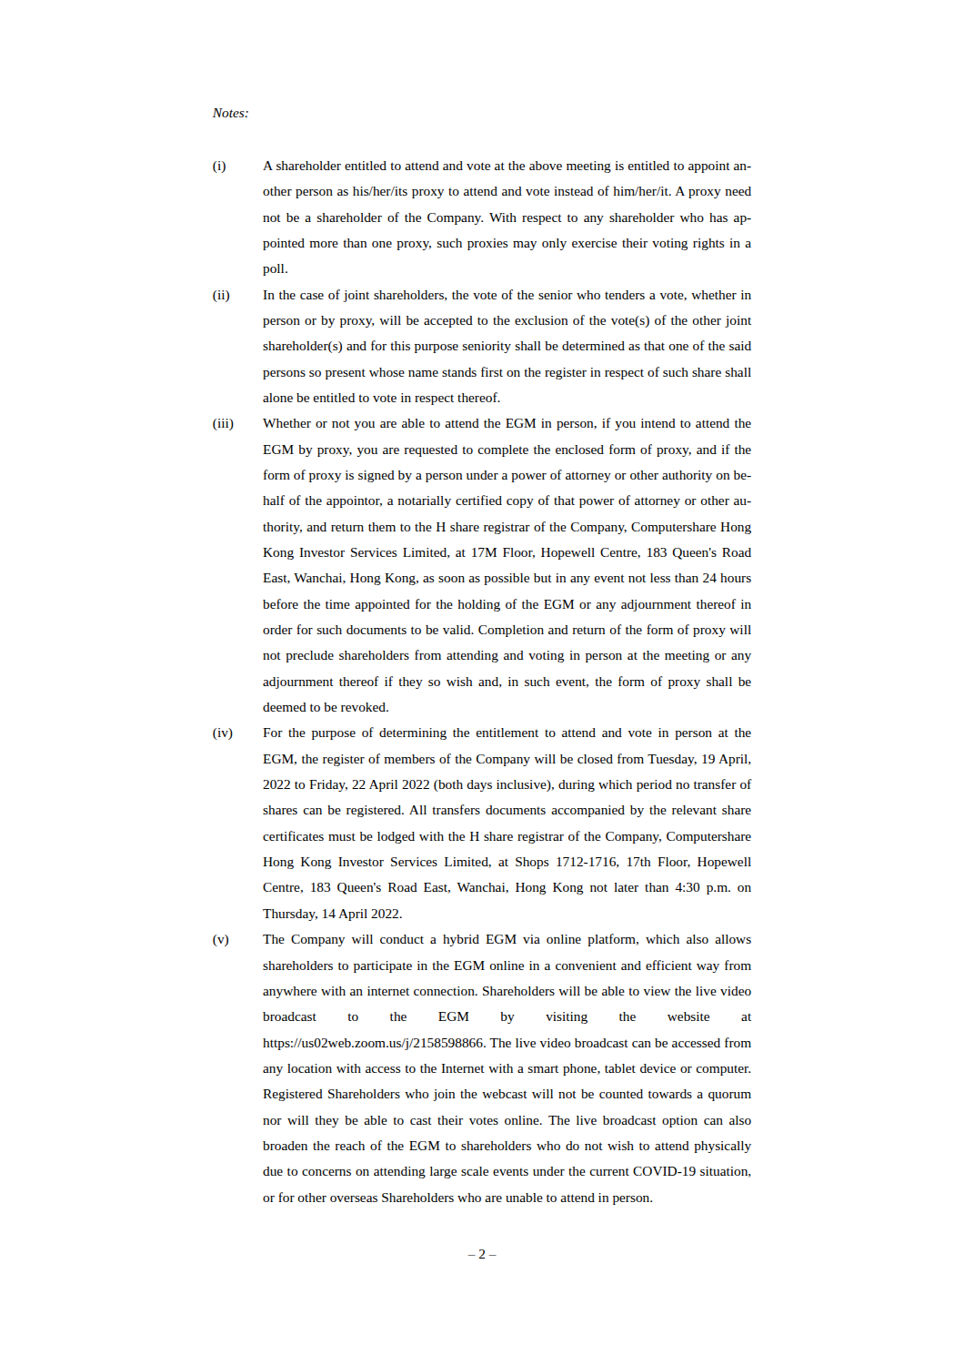Notes:
| (i) | A shareholder entitled to attend and vote at the above meeting is entitled to appoint another person as his/her/its proxy to attend and vote instead of him/her/it. A proxy need not be a shareholder of the Company. With respect to any shareholder who has appointed more than one proxy, such proxies may only exercise their voting rights in a poll. |
| (ii) | In the case of joint shareholders, the vote of the senior who tenders a vote, whether in person or by proxy, will be accepted to the exclusion of the vote(s) of the other joint shareholder(s) and for this purpose seniority shall be determined as that one of the said persons so present whose name stands first on the register in respect of such share shall alone be entitled to vote in respect thereof. |
| (iii) | Whether or not you are able to attend the EGM in person, if you intend to attend the EGM by proxy, you are requested to complete the enclosed form of proxy, and if the form of proxy is signed by a person under a power of attorney or other authority on behalf of the appointor, a notarially certified copy of that power of attorney or other authority, and return them to the H share registrar of the Company, Computershare Hong Kong Investor Services Limited, at 17M Floor, Hopewell Centre, 183 Queen's Road East, Wanchai, Hong Kong, as soon as possible but in any event not less than 24 hours before the time appointed for the holding of the EGM or any adjournment thereof in order for such documents to be valid. Completion and return of the form of proxy will not preclude shareholders from attending and voting in person at the meeting or any adjournment thereof if they so wish and, in such event, the form of proxy shall be deemed to be revoked. |
| (iv) | For the purpose of determining the entitlement to attend and vote in person at the EGM, the register of members of the Company will be closed from Tuesday, 19 April, 2022 to Friday, 22 April 2022 (both days inclusive), during which period no transfer of shares can be registered. All transfers documents accompanied by the relevant share certificates must be lodged with the H share registrar of the Company, Computershare Hong Kong Investor Services Limited, at Shops 1712-1716, 17th Floor, Hopewell Centre, 183 Queen's Road East, Wanchai, Hong Kong not later than 4:30 p.m. on Thursday, 14 April 2022. |
| (v) | The Company will conduct a hybrid EGM via online platform, which also allows shareholders to participate in the EGM online in a convenient and efficient way from anywhere with an internet connection. Shareholders will be able to view the live video broadcast to the EGM by visiting the website at https://us02web.zoom.us/j/2158598866. The live video broadcast can be accessed from any location with access to the Internet with a smart phone, tablet device or computer. Registered Shareholders who join the webcast will not be counted towards a quorum nor will they be able to cast their votes online. The live broadcast option can also broaden the reach of the EGM to shareholders who do not wish to attend physically due to concerns on attending large scale events under the current COVID-19 situation, or for other overseas Shareholders who are unable to attend in person. |
– 2 –